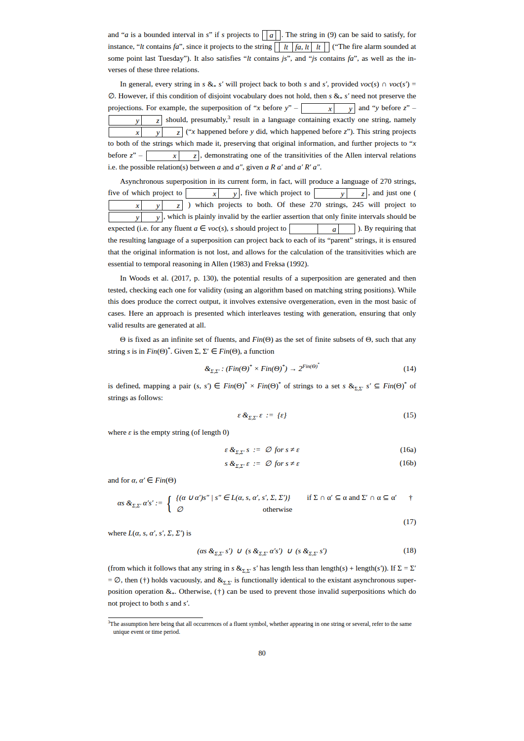and “a is a bounded interval in s” if s projects to a . The string in (9) can be said to satisfy, for instance, “lt contains fa”, since it projects to the string lt fa, lt lt (“The fire alarm sounded at some point last Tuesday”). It also satisfies “lt contains js”, and “js contains fa”, as well as the inverses of these three relations.
In general, every string in s &* s′ will project back to both s and s′, provided voc(s) ∩ voc(s′) = ∅. However, if this condition of disjoint vocabulary does not hold, then s &* s′ need not preserve the projections. For example, the superposition of “x before y” – xy and “y before z” – yz should, presumably,3 result in a language containing exactly one string, namely xyz (“x happened before y did, which happened before z”). This string projects to both of the strings which made it, preserving that original information, and further projects to “x before z” – xz, demonstrating one of the transitivities of the Allen interval relations i.e. the possible relation(s) between a and a″, given a R a′ and a′ R′ a″.
Asynchronous superposition in its current form, in fact, will produce a language of 270 strings, five of which project to xy, five which project to yz, and just one ( xyz ) which projects to both. Of these 270 strings, 245 will project to yy, which is plainly invalid by the earlier assertion that only finite intervals should be expected (i.e. for any fluent a ∈ voc(s), s should project to a ). By requiring that the resulting language of a superposition can project back to each of its “parent” strings, it is ensured that the original information is not lost, and allows for the calculation of the transitivities which are essential to temporal reasoning in Allen (1983) and Freksa (1992).
In Woods et al. (2017, p. 130), the potential results of a superposition are generated and then tested, checking each one for validity (using an algorithm based on matching string positions). While this does produce the correct output, it involves extensive overgeneration, even in the most basic of cases. Here an approach is presented which interleaves testing with generation, ensuring that only valid results are generated at all.
Θ is fixed as an infinite set of fluents, and Fin(Θ) as the set of finite subsets of Θ, such that any string s is in Fin(Θ)*. Given Σ, Σ′ ∈ Fin(Θ), a function
&Σ,Σ′ : (Fin(Θ)* × Fin(Θ)*) → 2Fin(Θ)* (14)
is defined, mapping a pair (s, s′) ∈ Fin(Θ)* × Fin(Θ)* of strings to a set s &Σ,Σ′ s′ ⊆ Fin(Θ)* of strings as follows:
ε &Σ,Σ′ ε := {ε} (15)
where ε is the empty string (of length 0)
ε &Σ,Σ′ s := ∅ for s ≠ ε(16a) s &Σ,Σ′ ε := ∅ for s ≠ ε(16b)
and for α, α′ ∈ Fin(Θ)
αs &Σ,Σ′ α′s′ := {{(α ∪ α′)s″ | s″ ∈ L(α, s, α′, s′, Σ, Σ′)}if Σ ∩ α′ ⊆ α and Σ′ ∩ α ⊆ α′†∅otherwise (17)
where L(α, s, α′, s′, Σ, Σ′) is
(αs &Σ,Σ′ s′) ∪ (s &Σ,Σ′ α′s′) ∪ (s &Σ,Σ′ s′) (18)
(from which it follows that any string in s &Σ,Σ′ s′ has length less than length(s) + length(s′)). If Σ = Σ′ = ∅, then (†) holds vacuously, and &Σ,Σ′ is functionally identical to the existant asynchronous superposition operation &*. Otherwise, (†) can be used to prevent those invalid superpositions which do not project to both s and s′.
3The assumption here being that all occurrences of a fluent symbol, whether appearing in one string or several, refer to the same
unique event or time period.
80